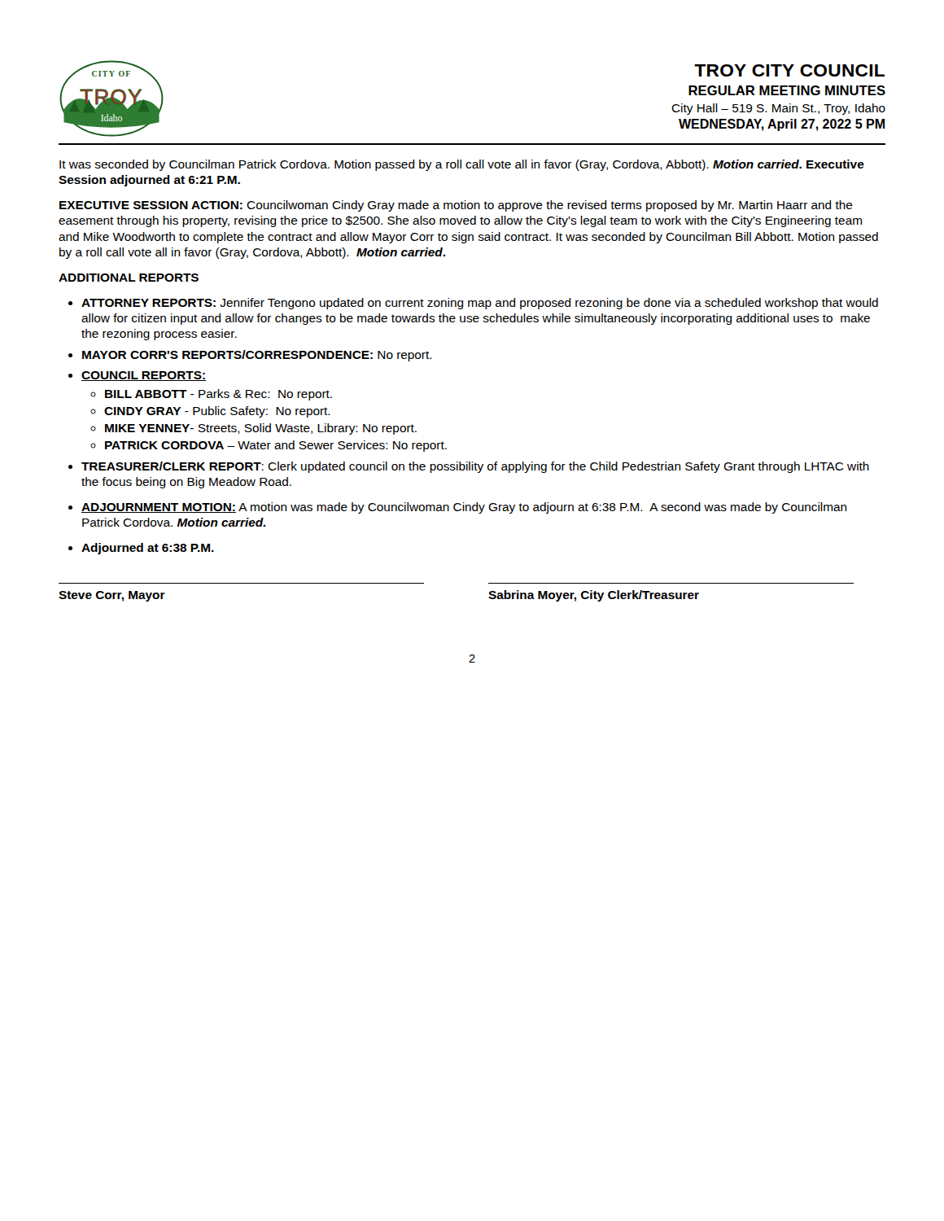CITY OF TROY Idaho
TROY CITY COUNCIL
REGULAR MEETING MINUTES
City Hall – 519 S. Main St., Troy, Idaho
WEDNESDAY, April 27, 2022 5 PM
It was seconded by Councilman Patrick Cordova. Motion passed by a roll call vote all in favor (Gray, Cordova, Abbott). Motion carried. Executive Session adjourned at 6:21 P.M.
EXECUTIVE SESSION ACTION: Councilwoman Cindy Gray made a motion to approve the revised terms proposed by Mr. Martin Haarr and the easement through his property, revising the price to $2500. She also moved to allow the City's legal team to work with the City's Engineering team and Mike Woodworth to complete the contract and allow Mayor Corr to sign said contract. It was seconded by Councilman Bill Abbott. Motion passed by a roll call vote all in favor (Gray, Cordova, Abbott). Motion carried.
ADDITIONAL REPORTS
ATTORNEY REPORTS: Jennifer Tengono updated on current zoning map and proposed rezoning be done via a scheduled workshop that would allow for citizen input and allow for changes to be made towards the use schedules while simultaneously incorporating additional uses to make the rezoning process easier.
MAYOR CORR'S REPORTS/CORRESPONDENCE: No report.
COUNCIL REPORTS:
BILL ABBOTT - Parks & Rec: No report.
CINDY GRAY - Public Safety: No report.
MIKE YENNEY- Streets, Solid Waste, Library: No report.
PATRICK CORDOVA – Water and Sewer Services: No report.
TREASURER/CLERK REPORT: Clerk updated council on the possibility of applying for the Child Pedestrian Safety Grant through LHTAC with the focus being on Big Meadow Road.
ADJOURNMENT MOTION: A motion was made by Councilwoman Cindy Gray to adjourn at 6:38 P.M. A second was made by Councilman Patrick Cordova. Motion carried.
Adjourned at 6:38 P.M.
Steve Corr, Mayor
Sabrina Moyer, City Clerk/Treasurer
2